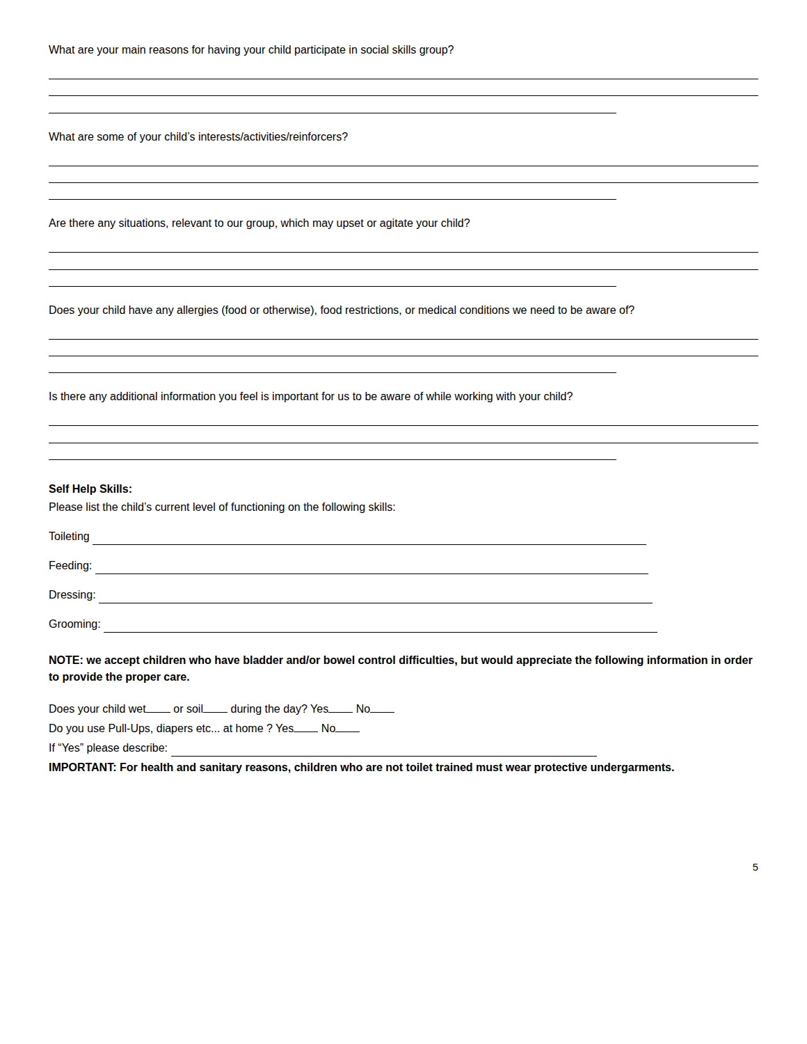What are your main reasons for having your child participate in social skills group?
What are some of your child’s interests/activities/reinforcers?
Are there any situations, relevant to our group, which may upset or agitate your child?
Does your child have any allergies (food or otherwise), food restrictions, or medical conditions we need to be aware of?
Is there any additional information you feel is important for us to be aware of while working with your child?
Self Help Skills:
Please list the child’s current level of functioning on the following skills:
Toileting
Feeding:
Dressing:
Grooming:
NOTE: we accept children who have bladder and/or bowel control difficulties, but would appreciate the following information in order to provide the proper care.
Does your child wet or soil during the day? Yes No
Do you use Pull-Ups, diapers etc... at home ? Yes No
If “Yes” please describe:
IMPORTANT: For health and sanitary reasons, children who are not toilet trained must wear protective undergarments.
5